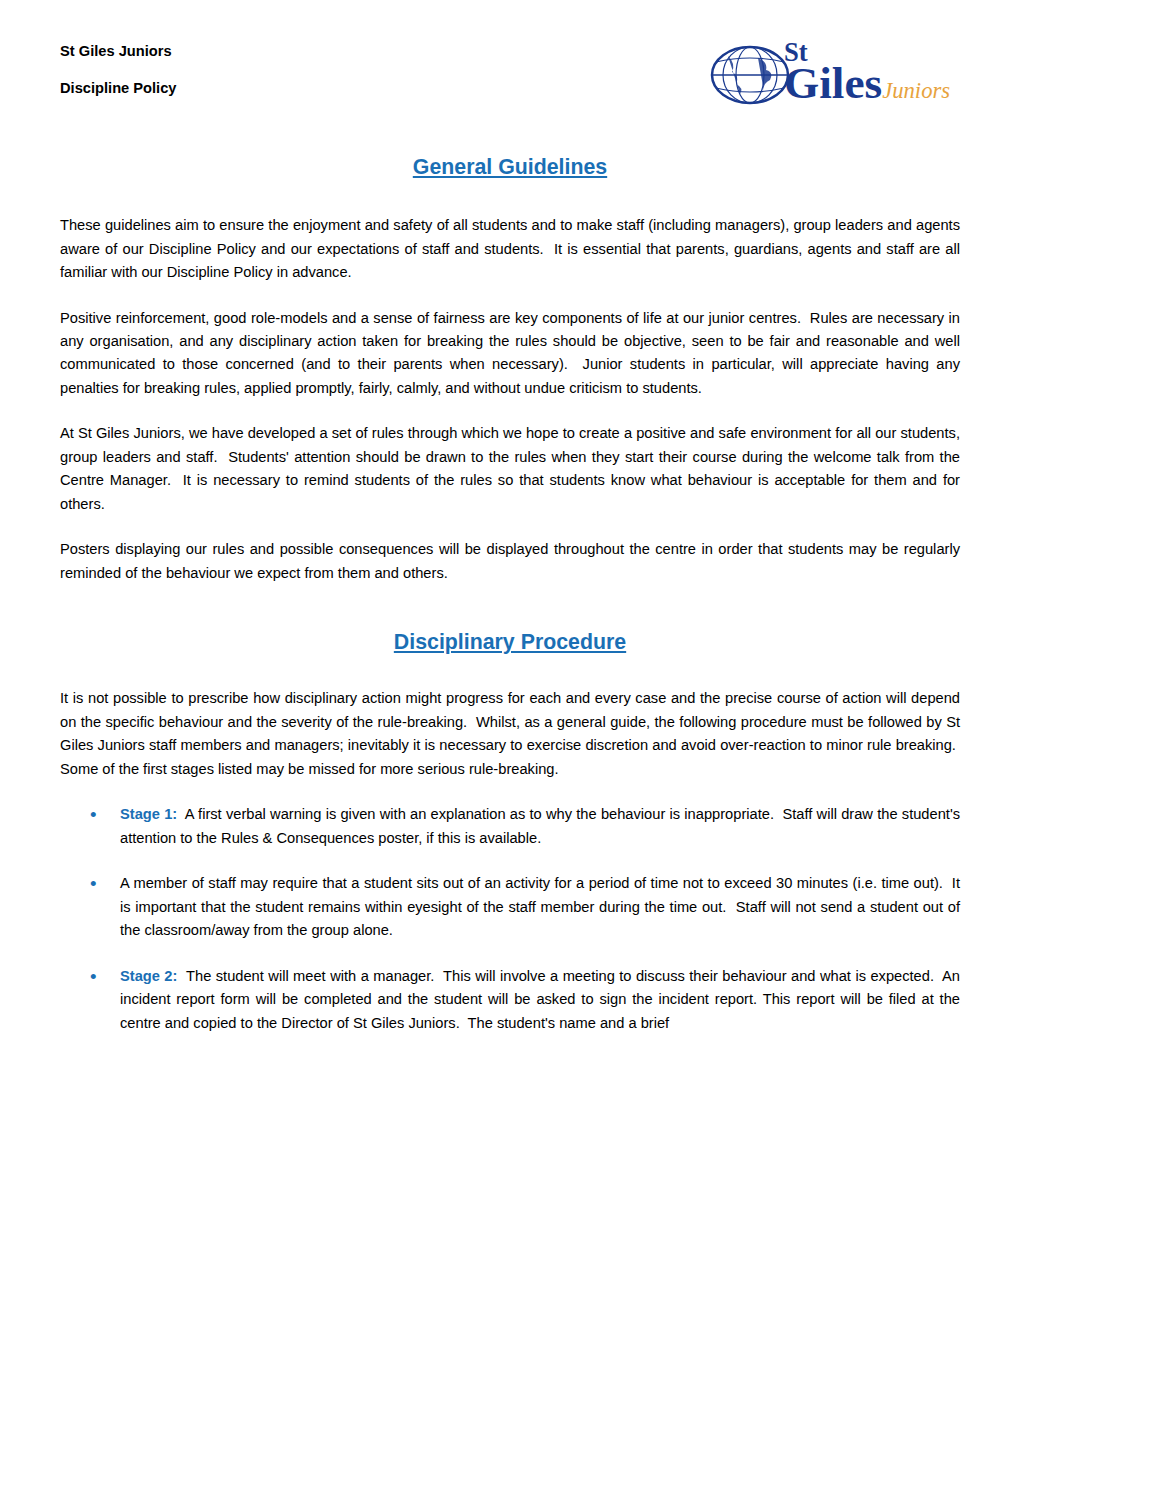St Giles Juniors
Discipline Policy
St Giles Juniors
General Guidelines
These guidelines aim to ensure the enjoyment and safety of all students and to make staff (including managers), group leaders and agents aware of our Discipline Policy and our expectations of staff and students. It is essential that parents, guardians, agents and staff are all familiar with our Discipline Policy in advance.
Positive reinforcement, good role-models and a sense of fairness are key components of life at our junior centres. Rules are necessary in any organisation, and any disciplinary action taken for breaking the rules should be objective, seen to be fair and reasonable and well communicated to those concerned (and to their parents when necessary). Junior students in particular, will appreciate having any penalties for breaking rules, applied promptly, fairly, calmly, and without undue criticism to students.
At St Giles Juniors, we have developed a set of rules through which we hope to create a positive and safe environment for all our students, group leaders and staff. Students' attention should be drawn to the rules when they start their course during the welcome talk from the Centre Manager. It is necessary to remind students of the rules so that students know what behaviour is acceptable for them and for others.
Posters displaying our rules and possible consequences will be displayed throughout the centre in order that students may be regularly reminded of the behaviour we expect from them and others.
Disciplinary Procedure
It is not possible to prescribe how disciplinary action might progress for each and every case and the precise course of action will depend on the specific behaviour and the severity of the rule-breaking. Whilst, as a general guide, the following procedure must be followed by St Giles Juniors staff members and managers; inevitably it is necessary to exercise discretion and avoid over-reaction to minor rule breaking. Some of the first stages listed may be missed for more serious rule-breaking.
Stage 1: A first verbal warning is given with an explanation as to why the behaviour is inappropriate. Staff will draw the student's attention to the Rules & Consequences poster, if this is available.
A member of staff may require that a student sits out of an activity for a period of time not to exceed 30 minutes (i.e. time out). It is important that the student remains within eyesight of the staff member during the time out. Staff will not send a student out of the classroom/away from the group alone.
Stage 2: The student will meet with a manager. This will involve a meeting to discuss their behaviour and what is expected. An incident report form will be completed and the student will be asked to sign the incident report. This report will be filed at the centre and copied to the Director of St Giles Juniors. The student's name and a brief